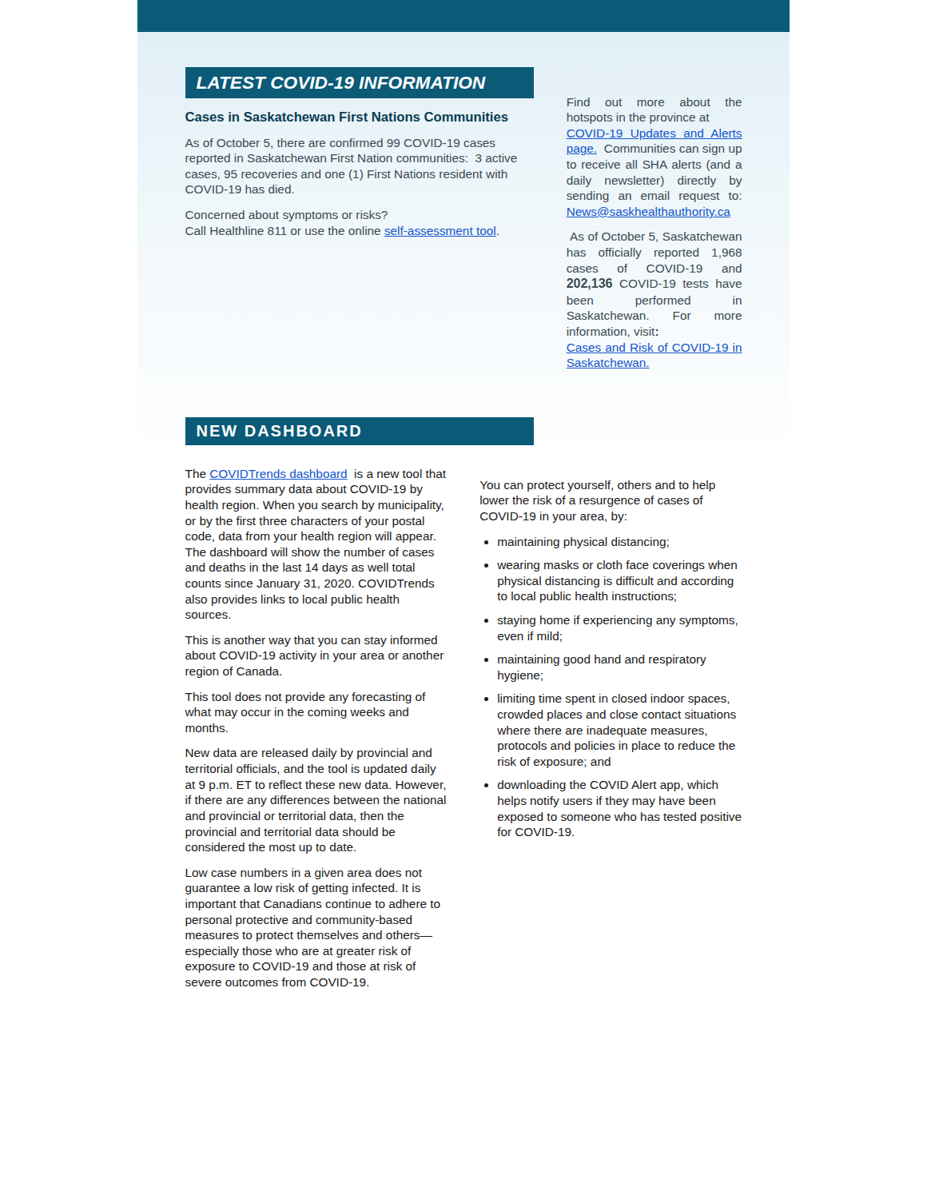LATEST COVID-19 INFORMATION
Cases in Saskatchewan First Nations Communities
As of October 5, there are confirmed 99 COVID-19 cases reported in Saskatchewan First Nation communities: 3 active cases, 95 recoveries and one (1) First Nations resident with COVID-19 has died.
Concerned about symptoms or risks?
Call Healthline 811 or use the online self-assessment tool.
Find out more about the hotspots in the province at
COVID-19 Updates and Alerts page. Communities can sign up to receive all SHA alerts (and a daily newsletter) directly by sending an email request to: News@saskhealthauthority.ca
As of October 5, Saskatchewan has officially reported 1,968 cases of COVID-19 and 202,136 COVID-19 tests have been performed in Saskatchewan. For more information, visit:
Cases and Risk of COVID-19 in Saskatchewan.
NEW DASHBOARD
The COVIDTrends dashboard is a new tool that provides summary data about COVID-19 by health region. When you search by municipality, or by the first three characters of your postal code, data from your health region will appear. The dashboard will show the number of cases and deaths in the last 14 days as well total counts since January 31, 2020. COVIDTrends also provides links to local public health sources.
This is another way that you can stay informed about COVID-19 activity in your area or another region of Canada.
This tool does not provide any forecasting of what may occur in the coming weeks and months.
New data are released daily by provincial and territorial officials, and the tool is updated daily at 9 p.m. ET to reflect these new data. However, if there are any differences between the national and provincial or territorial data, then the provincial and territorial data should be considered the most up to date.
Low case numbers in a given area does not guarantee a low risk of getting infected. It is important that Canadians continue to adhere to personal protective and community-based measures to protect themselves and others—especially those who are at greater risk of exposure to COVID-19 and those at risk of severe outcomes from COVID-19.
You can protect yourself, others and to help lower the risk of a resurgence of cases of
COVID-19 in your area, by:
maintaining physical distancing;
wearing masks or cloth face coverings when physical distancing is difficult and according to local public health instructions;
staying home if experiencing any symptoms, even if mild;
maintaining good hand and respiratory hygiene;
limiting time spent in closed indoor spaces, crowded places and close contact situations where there are inadequate measures, protocols and policies in place to reduce the risk of exposure; and
downloading the COVID Alert app, which helps notify users if they may have been exposed to someone who has tested positive for COVID-19.